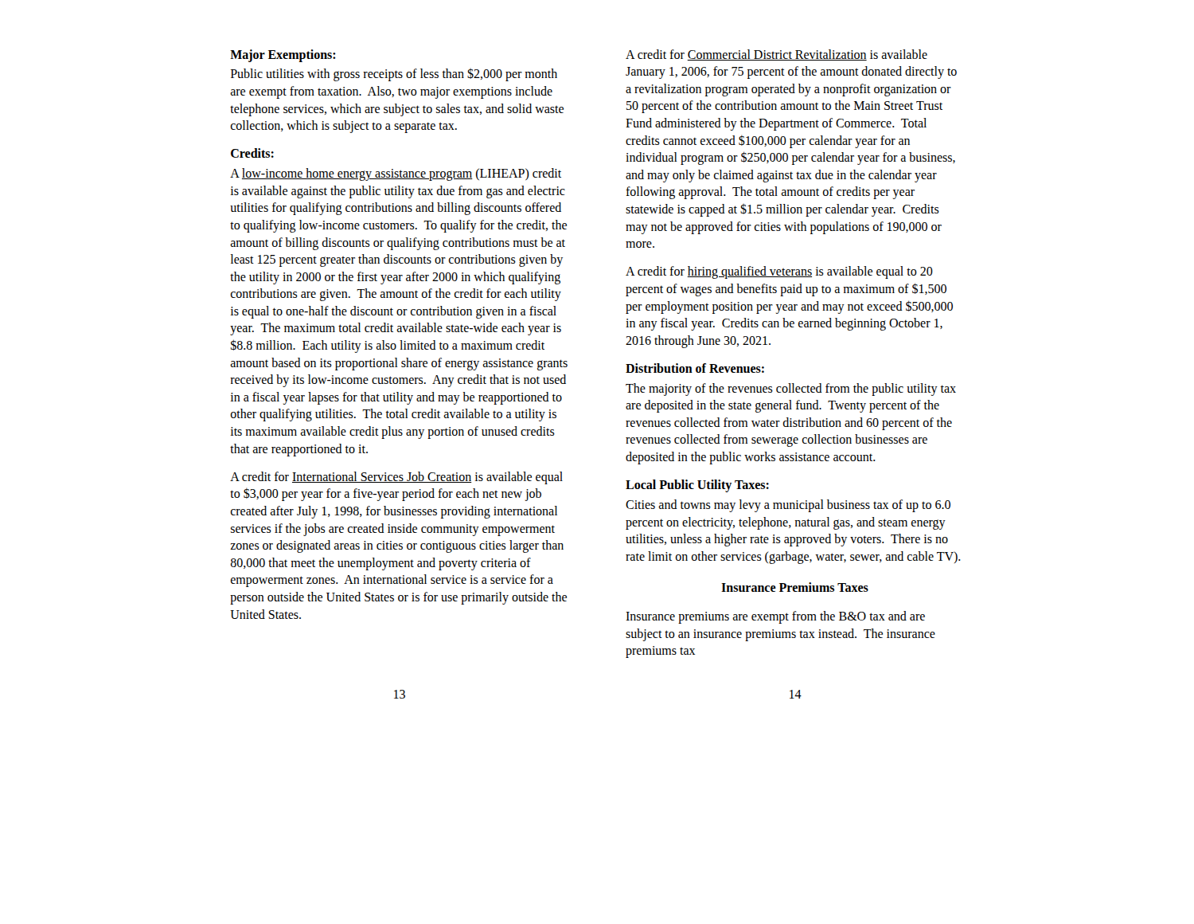Major Exemptions:
Public utilities with gross receipts of less than $2,000 per month are exempt from taxation. Also, two major exemptions include telephone services, which are subject to sales tax, and solid waste collection, which is subject to a separate tax.
Credits:
A low-income home energy assistance program (LIHEAP) credit is available against the public utility tax due from gas and electric utilities for qualifying contributions and billing discounts offered to qualifying low-income customers. To qualify for the credit, the amount of billing discounts or qualifying contributions must be at least 125 percent greater than discounts or contributions given by the utility in 2000 or the first year after 2000 in which qualifying contributions are given. The amount of the credit for each utility is equal to one-half the discount or contribution given in a fiscal year. The maximum total credit available state-wide each year is $8.8 million. Each utility is also limited to a maximum credit amount based on its proportional share of energy assistance grants received by its low-income customers. Any credit that is not used in a fiscal year lapses for that utility and may be reapportioned to other qualifying utilities. The total credit available to a utility is its maximum available credit plus any portion of unused credits that are reapportioned to it.
A credit for International Services Job Creation is available equal to $3,000 per year for a five-year period for each net new job created after July 1, 1998, for businesses providing international services if the jobs are created inside community empowerment zones or designated areas in cities or contiguous cities larger than 80,000 that meet the unemployment and poverty criteria of empowerment zones. An international service is a service for a person outside the United States or is for use primarily outside the United States.
A credit for Commercial District Revitalization is available January 1, 2006, for 75 percent of the amount donated directly to a revitalization program operated by a nonprofit organization or 50 percent of the contribution amount to the Main Street Trust Fund administered by the Department of Commerce. Total credits cannot exceed $100,000 per calendar year for an individual program or $250,000 per calendar year for a business, and may only be claimed against tax due in the calendar year following approval. The total amount of credits per year statewide is capped at $1.5 million per calendar year. Credits may not be approved for cities with populations of 190,000 or more.
A credit for hiring qualified veterans is available equal to 20 percent of wages and benefits paid up to a maximum of $1,500 per employment position per year and may not exceed $500,000 in any fiscal year. Credits can be earned beginning October 1, 2016 through June 30, 2021.
Distribution of Revenues:
The majority of the revenues collected from the public utility tax are deposited in the state general fund. Twenty percent of the revenues collected from water distribution and 60 percent of the revenues collected from sewerage collection businesses are deposited in the public works assistance account.
Local Public Utility Taxes:
Cities and towns may levy a municipal business tax of up to 6.0 percent on electricity, telephone, natural gas, and steam energy utilities, unless a higher rate is approved by voters. There is no rate limit on other services (garbage, water, sewer, and cable TV).
Insurance Premiums Taxes
Insurance premiums are exempt from the B&O tax and are subject to an insurance premiums tax instead. The insurance premiums tax
13
14